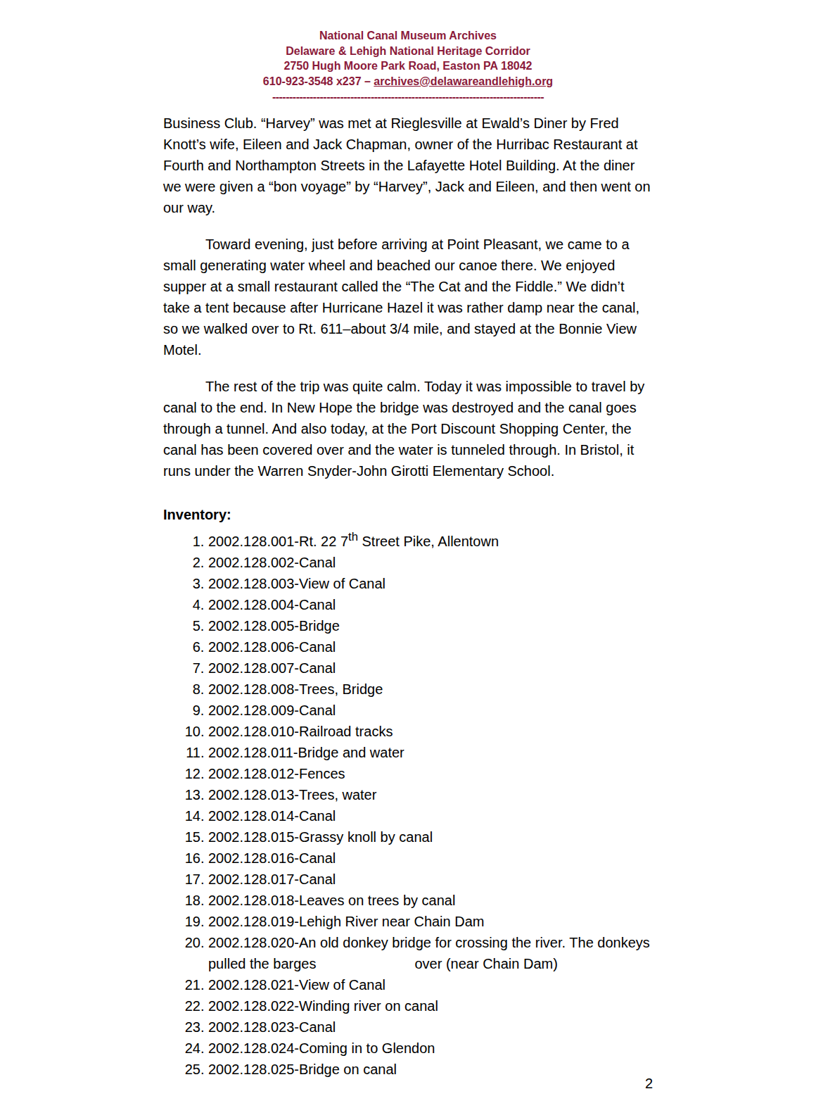National Canal Museum Archives
Delaware & Lehigh National Heritage Corridor
2750 Hugh Moore Park Road, Easton PA 18042
610-923-3548 x237 – archives@delawareandlehigh.org
--------------------------------------------------------------------------------
Business Club. “Harvey” was met at Rieglesville at Ewald’s Diner by Fred Knott’s wife, Eileen and Jack Chapman, owner of the Hurribac Restaurant at Fourth and Northampton Streets in the Lafayette Hotel Building. At the diner we were given a “bon voyage” by “Harvey”, Jack and Eileen, and then went on our way.
Toward evening, just before arriving at Point Pleasant, we came to a small generating water wheel and beached our canoe there. We enjoyed supper at a small restaurant called the “The Cat and the Fiddle.” We didn’t take a tent because after Hurricane Hazel it was rather damp near the canal, so we walked over to Rt. 611–about 3/4 mile, and stayed at the Bonnie View Motel.
The rest of the trip was quite calm. Today it was impossible to travel by canal to the end. In New Hope the bridge was destroyed and the canal goes through a tunnel. And also today, at the Port Discount Shopping Center, the canal has been covered over and the water is tunneled through. In Bristol, it runs under the Warren Snyder-John Girotti Elementary School.
Inventory:
2002.128.001-Rt. 22 7th Street Pike, Allentown
2002.128.002-Canal
2002.128.003-View of Canal
2002.128.004-Canal
2002.128.005-Bridge
2002.128.006-Canal
2002.128.007-Canal
2002.128.008-Trees, Bridge
2002.128.009-Canal
2002.128.010-Railroad tracks
2002.128.011-Bridge and water
2002.128.012-Fences
2002.128.013-Trees, water
2002.128.014-Canal
2002.128.015-Grassy knoll by canal
2002.128.016-Canal
2002.128.017-Canal
2002.128.018-Leaves on trees by canal
2002.128.019-Lehigh River near Chain Dam
2002.128.020-An old donkey bridge for crossing the river. The donkeys pulled the barges over (near Chain Dam)
2002.128.021-View of Canal
2002.128.022-Winding river on canal
2002.128.023-Canal
2002.128.024-Coming in to Glendon
2002.128.025-Bridge on canal
2